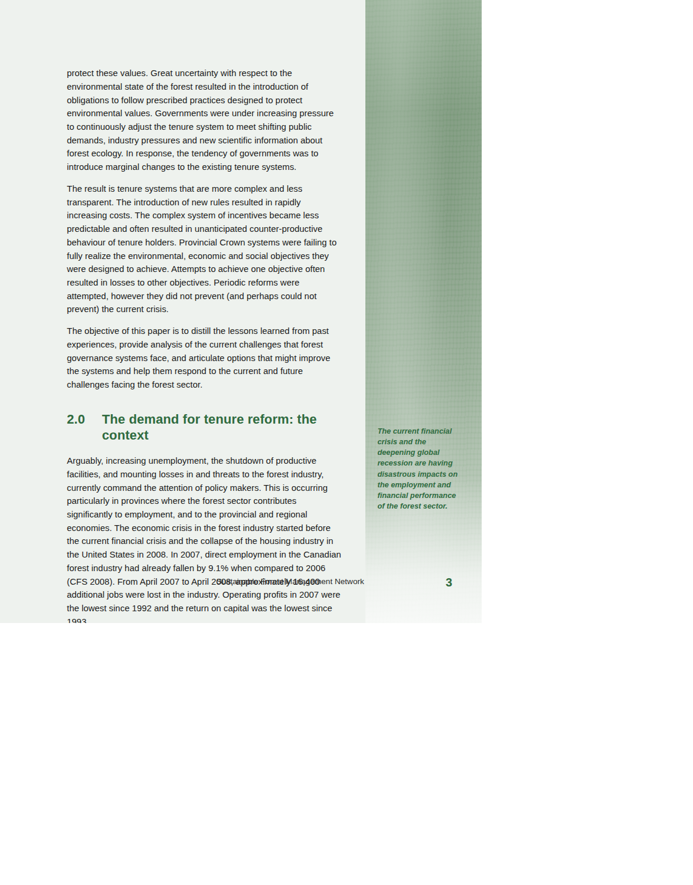protect these values. Great uncertainty with respect to the environmental state of the forest resulted in the introduction of obligations to follow prescribed practices designed to protect environmental values. Governments were under increasing pressure to continuously adjust the tenure system to meet shifting public demands, industry pressures and new scientific information about forest ecology. In response, the tendency of governments was to introduce marginal changes to the existing tenure systems.
The result is tenure systems that are more complex and less transparent. The introduction of new rules resulted in rapidly increasing costs. The complex system of incentives became less predictable and often resulted in unanticipated counter-productive behaviour of tenure holders. Provincial Crown systems were failing to fully realize the environmental, economic and social objectives they were designed to achieve. Attempts to achieve one objective often resulted in losses to other objectives. Periodic reforms were attempted, however they did not prevent (and perhaps could not prevent) the current crisis.
The objective of this paper is to distill the lessons learned from past experiences, provide analysis of the current challenges that forest governance systems face, and articulate options that might improve the systems and help them respond to the current and future challenges facing the forest sector.
2.0 The demand for tenure reform: the context
Arguably, increasing unemployment, the shutdown of productive facilities, and mounting losses in and threats to the forest industry, currently command the attention of policy makers. This is occurring particularly in provinces where the forest sector contributes significantly to employment, and to the provincial and regional economies. The economic crisis in the forest industry started before the current financial crisis and the collapse of the housing industry in the United States in 2008. In 2007, direct employment in the Canadian forest industry had already fallen by 9.1% when compared to 2006 (CFS 2008). From April 2007 to April 2008, approximately 16,400 additional jobs were lost in the industry. Operating profits in 2007 were the lowest since 1992 and the return on capital was the lowest since 1993.
As such, the current financial crisis and the deepening global recession are having disastrous impacts on the employment and financial performance of the forest sector. The economic crisis threatens the social sustainability of approximately 300 rural communities which are economically dependent on the forest. Tenure arrangements that were sometimes effective at creating and ensuring stable employment and stable communities, are failing to achieve their social objectives. The hope is that changes in forest tenure policies may offer new sources of employment and diversification in the economic bases of these communities.
The willingness of governments to provide the industry with financial assistance has been severely limited by the 2006 softwood lumber agreement with the U.S. (Nelson et al. 2008). There is an increasing realization that temporary relief cannot resolve that which is fundamentally a structural problem. Forest tenure is arguably the most important policy instrument available to governments, creating both
The current financial crisis and the deepening global recession are having disastrous impacts on the employment and financial performance of the forest sector.
Sustainable Forest Management Network
3